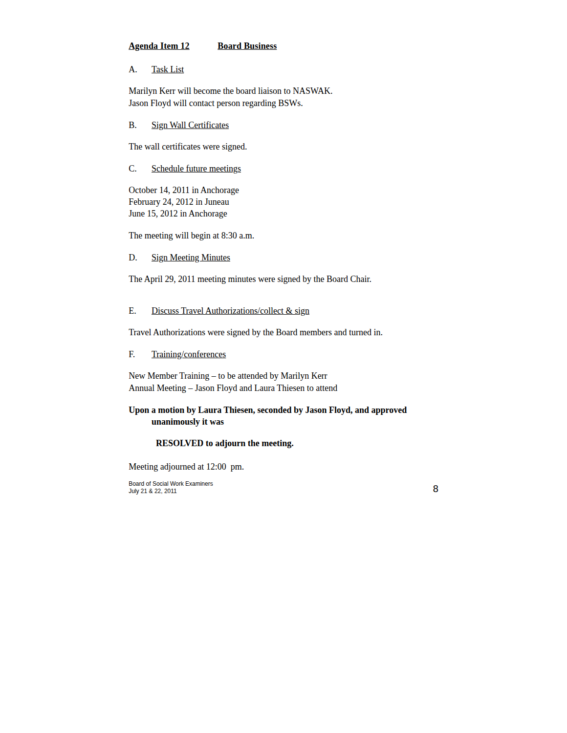Agenda Item 12 Board Business
A. Task List
Marilyn Kerr will become the board liaison to NASWAK.
Jason Floyd will contact person regarding BSWs.
B. Sign Wall Certificates
The wall certificates were signed.
C. Schedule future meetings
October 14, 2011 in Anchorage
February 24, 2012 in Juneau
June 15, 2012 in Anchorage
The meeting will begin at 8:30 a.m.
D. Sign Meeting Minutes
The April 29, 2011 meeting minutes were signed by the Board Chair.
E. Discuss Travel Authorizations/collect & sign
Travel Authorizations were signed by the Board members and turned in.
F. Training/conferences
New Member Training – to be attended by Marilyn Kerr
Annual Meeting – Jason Floyd and Laura Thiesen to attend
Upon a motion by Laura Thiesen, seconded by Jason Floyd, and approved unanimously it was
RESOLVED to adjourn the meeting.
Meeting adjourned at 12:00 pm.
Board of Social Work Examiners July 21 & 22, 2011
8